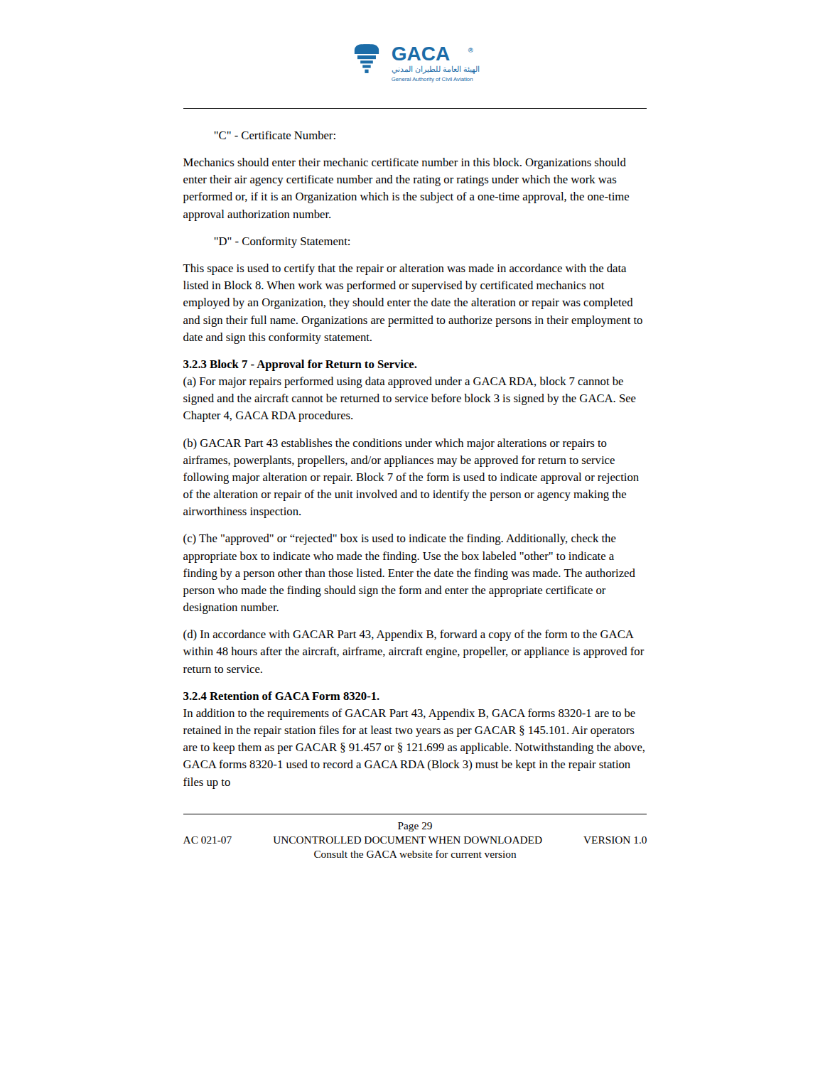"C" - Certificate Number:
Mechanics should enter their mechanic certificate number in this block. Organizations should enter their air agency certificate number and the rating or ratings under which the work was performed or, if it is an Organization which is the subject of a one-time approval, the one-time approval authorization number.
"D" - Conformity Statement:
This space is used to certify that the repair or alteration was made in accordance with the data listed in Block 8. When work was performed or supervised by certificated mechanics not employed by an Organization, they should enter the date the alteration or repair was completed and sign their full name. Organizations are permitted to authorize persons in their employment to date and sign this conformity statement.
3.2.3 Block 7 - Approval for Return to Service.
(a) For major repairs performed using data approved under a GACA RDA, block 7 cannot be signed and the aircraft cannot be returned to service before block 3 is signed by the GACA. See Chapter 4, GACA RDA procedures.
(b) GACAR Part 43 establishes the conditions under which major alterations or repairs to airframes, powerplants, propellers, and/or appliances may be approved for return to service following major alteration or repair. Block 7 of the form is used to indicate approval or rejection of the alteration or repair of the unit involved and to identify the person or agency making the airworthiness inspection.
(c) The "approved" or “rejected" box is used to indicate the finding. Additionally, check the appropriate box to indicate who made the finding. Use the box labeled "other" to indicate a finding by a person other than those listed. Enter the date the finding was made. The authorized person who made the finding should sign the form and enter the appropriate certificate or designation number.
(d) In accordance with GACAR Part 43, Appendix B, forward a copy of the form to the GACA within 48 hours after the aircraft, airframe, aircraft engine, propeller, or appliance is approved for return to service.
3.2.4 Retention of GACA Form 8320-1.
In addition to the requirements of GACAR Part 43, Appendix B, GACA forms 8320-1 are to be retained in the repair station files for at least two years as per GACAR § 145.101. Air operators are to keep them as per GACAR § 91.457 or § 121.699 as applicable. Notwithstanding the above, GACA forms 8320-1 used to record a GACA RDA (Block 3) must be kept in the repair station files up to
Page 29
AC 021-07 UNCONTROLLED DOCUMENT WHEN DOWNLOADED VERSION 1.0
Consult the GACA website for current version